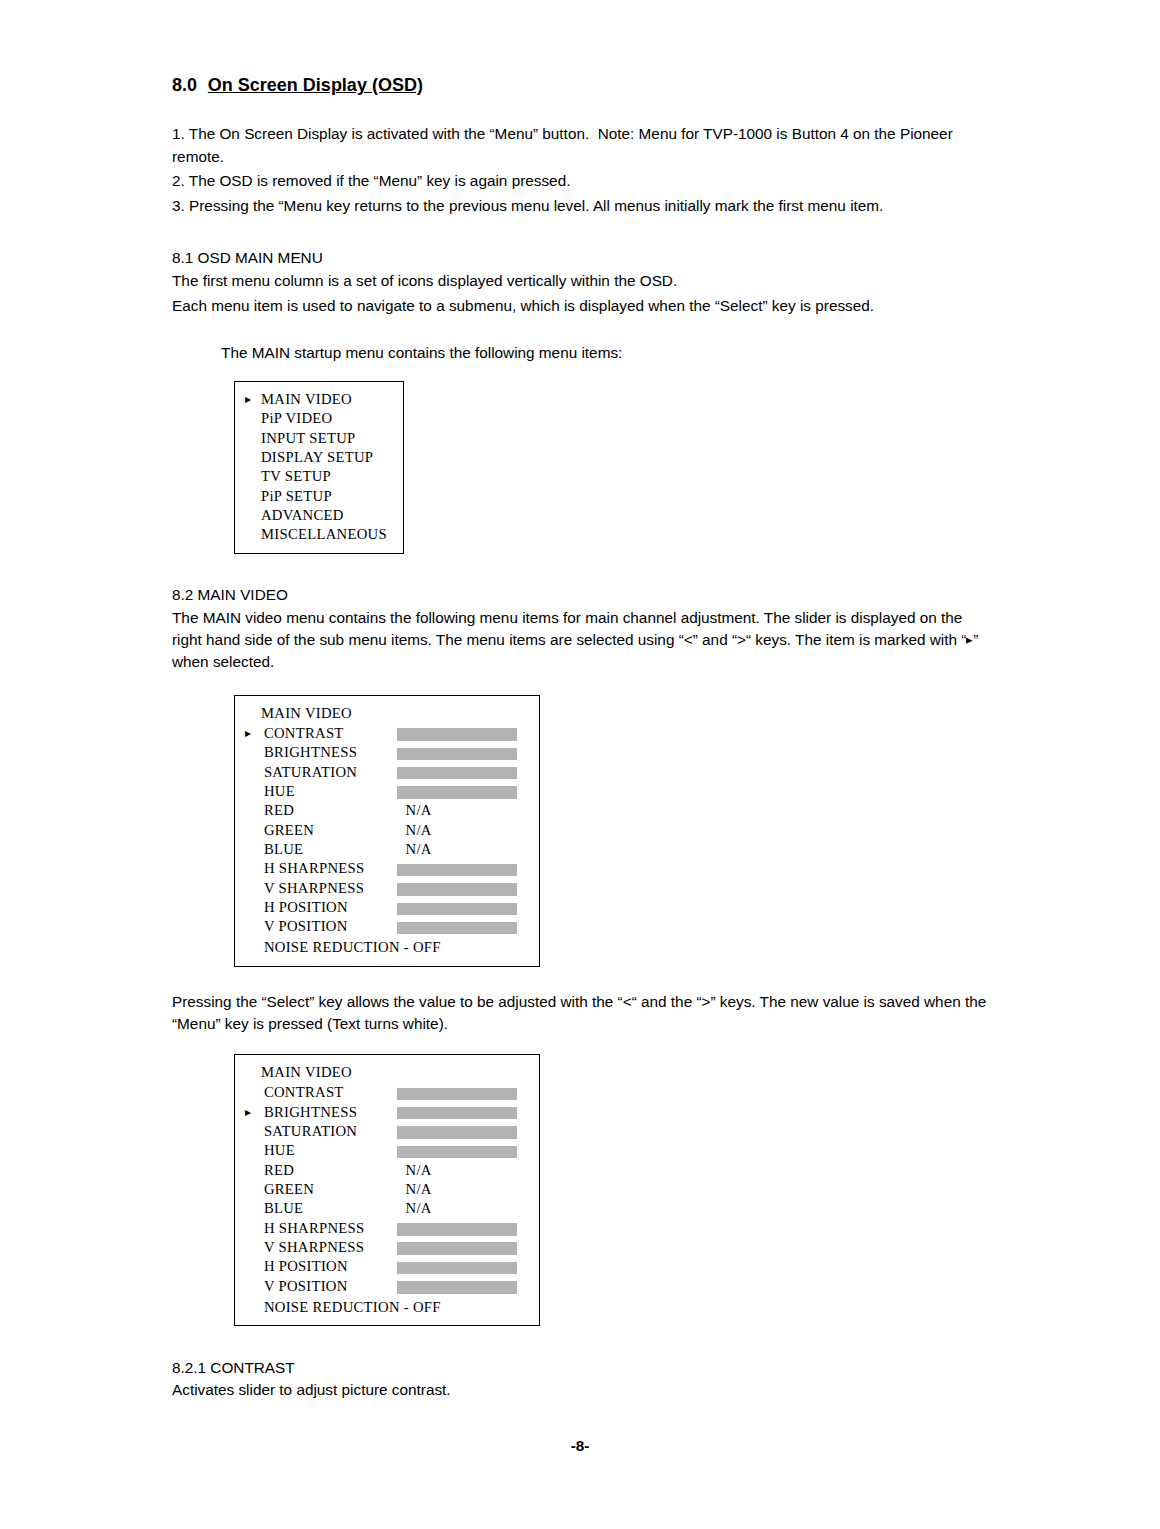8.0 On Screen Display (OSD)
1. The On Screen Display is activated with the “Menu” button. Note: Menu for TVP-1000 is Button 4 on the Pioneer remote.
2. The OSD is removed if the “Menu” key is again pressed.
3. Pressing the “Menu key returns to the previous menu level. All menus initially mark the first menu item.
8.1 OSD MAIN MENU
The first menu column is a set of icons displayed vertically within the OSD.
Each menu item is used to navigate to a submenu, which is displayed when the “Select” key is pressed.
The MAIN startup menu contains the following menu items:
▸MAIN VIDEO
PiP VIDEO
INPUT SETUP
DISPLAY SETUP
TV SETUP
PiP SETUP
ADVANCED
MISCELLANEOUS
8.2 MAIN VIDEO
The MAIN video menu contains the following menu items for main channel adjustment. The slider is displayed on the right hand side of the sub menu items. The menu items are selected using “<” and “>“ keys. The item is marked with “▸” when selected.
MAIN VIDEO
| ▸ | CONTRAST | |
| | BRIGHTNESS | |
| | SATURATION | |
| | HUE | |
| | RED | N/A |
| | GREEN | N/A |
| | BLUE | N/A |
| | H SHARPNESS | |
| | V SHARPNESS | |
| | H POSITION | |
| | V POSITION | |
| | NOISE REDUCTION - OFF |
Pressing the “Select” key allows the value to be adjusted with the “<“ and the “>” keys. The new value is saved when the “Menu” key is pressed (Text turns white).
MAIN VIDEO
| | CONTRAST | |
| ▸ | BRIGHTNESS | |
| | SATURATION | |
| | HUE | |
| | RED | N/A |
| | GREEN | N/A |
| | BLUE | N/A |
| | H SHARPNESS | |
| | V SHARPNESS | |
| | H POSITION | |
| | V POSITION | |
| | NOISE REDUCTION - OFF |
8.2.1 CONTRAST
Activates slider to adjust picture contrast.
-8-